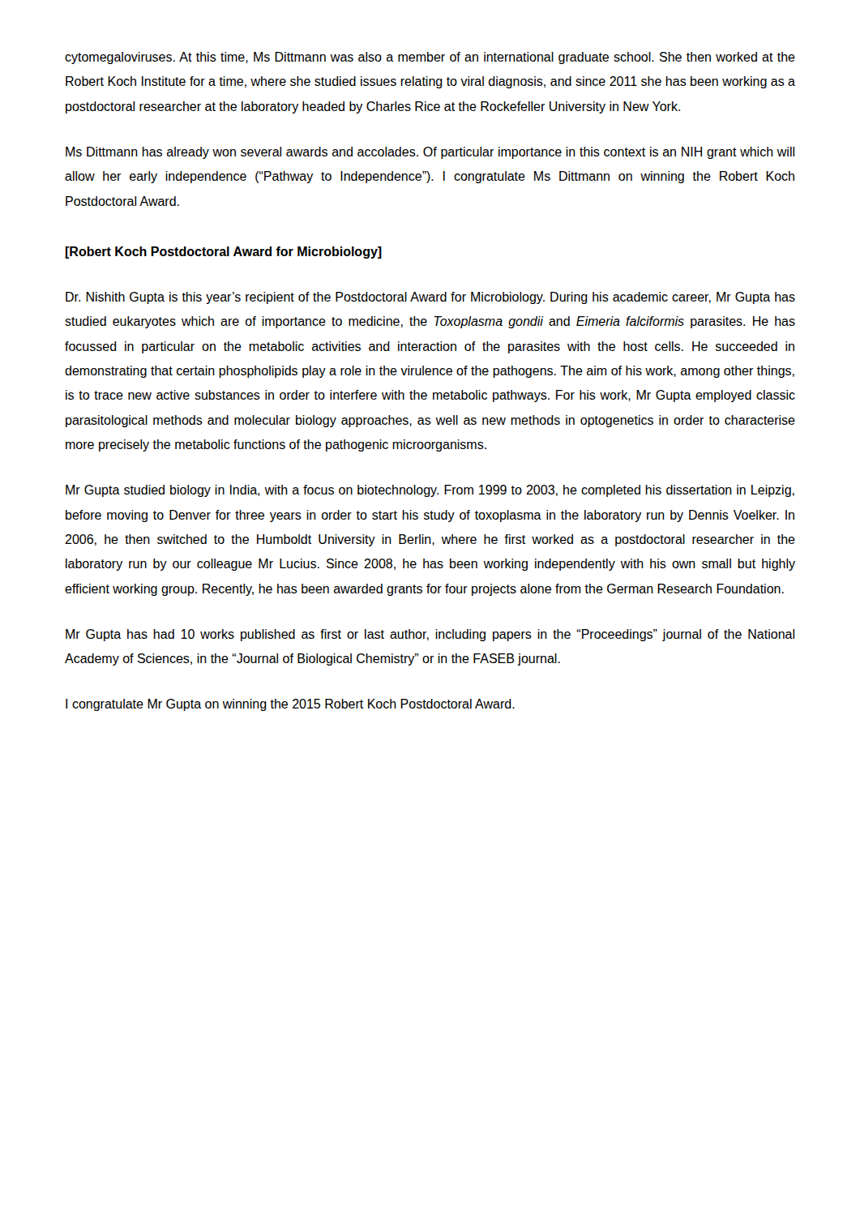cytomegaloviruses. At this time, Ms Dittmann was also a member of an international graduate school. She then worked at the Robert Koch Institute for a time, where she studied issues relating to viral diagnosis, and since 2011 she has been working as a postdoctoral researcher at the laboratory headed by Charles Rice at the Rockefeller University in New York.
Ms Dittmann has already won several awards and accolades. Of particular importance in this context is an NIH grant which will allow her early independence (“Pathway to Independence”). I congratulate Ms Dittmann on winning the Robert Koch Postdoctoral Award.
[Robert Koch Postdoctoral Award for Microbiology]
Dr. Nishith Gupta is this year’s recipient of the Postdoctoral Award for Microbiology. During his academic career, Mr Gupta has studied eukaryotes which are of importance to medicine, the Toxoplasma gondii and Eimeria falciformis parasites. He has focussed in particular on the metabolic activities and interaction of the parasites with the host cells. He succeeded in demonstrating that certain phospholipids play a role in the virulence of the pathogens. The aim of his work, among other things, is to trace new active substances in order to interfere with the metabolic pathways. For his work, Mr Gupta employed classic parasitological methods and molecular biology approaches, as well as new methods in optogenetics in order to characterise more precisely the metabolic functions of the pathogenic microorganisms.
Mr Gupta studied biology in India, with a focus on biotechnology. From 1999 to 2003, he completed his dissertation in Leipzig, before moving to Denver for three years in order to start his study of toxoplasma in the laboratory run by Dennis Voelker. In 2006, he then switched to the Humboldt University in Berlin, where he first worked as a postdoctoral researcher in the laboratory run by our colleague Mr Lucius. Since 2008, he has been working independently with his own small but highly efficient working group. Recently, he has been awarded grants for four projects alone from the German Research Foundation.
Mr Gupta has had 10 works published as first or last author, including papers in the “Proceedings” journal of the National Academy of Sciences, in the “Journal of Biological Chemistry” or in the FASEB journal.
I congratulate Mr Gupta on winning the 2015 Robert Koch Postdoctoral Award.